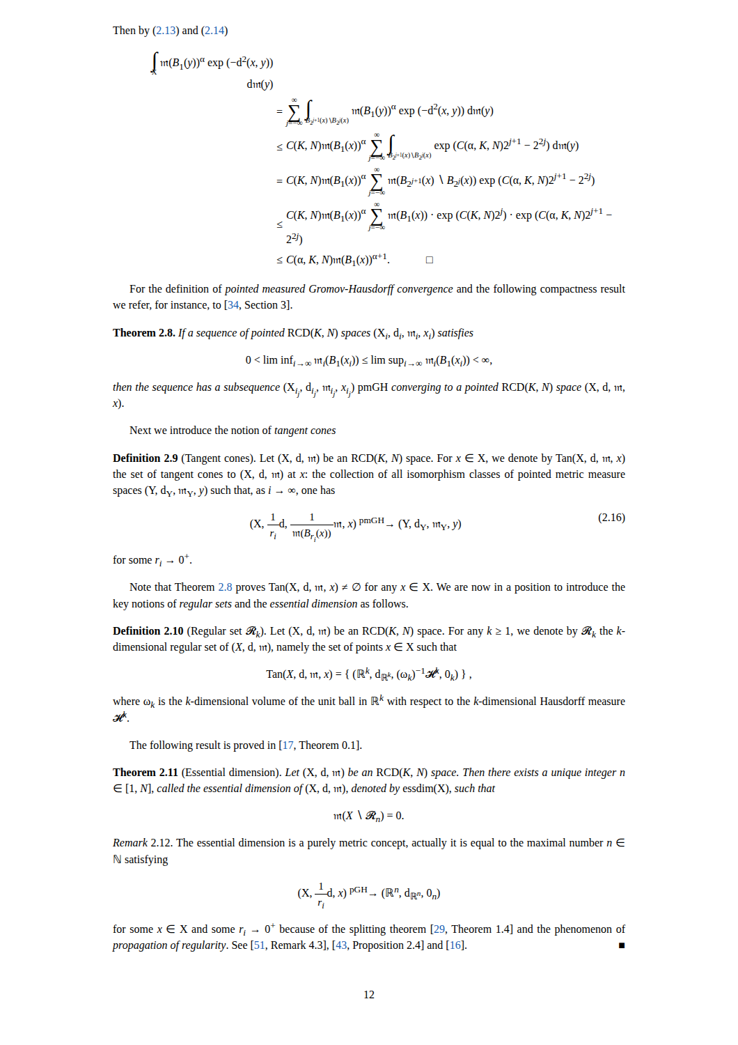Then by (2.13) and (2.14)
| ∫ X 𝔪( B 1 ( y )) α exp (−d 2 ( x , y )) d𝔪( y ) | | |
| | = | ∞ ∑ j =−∞ ∫ B 2 j +1 ( x )∖ B 2 j ( x ) 𝔪( B 1 ( y )) α exp (−d 2 ( x , y )) d𝔪( y ) |
| | ≤ | C ( K , N )𝔪( B 1 ( x )) α ∞ ∑ j =−∞ ∫ B 2 j +1 ( x )∖ B 2 j ( x ) exp ( C (α, K , N )2 j +1 − 2 2 j ) d𝔪( y ) |
| | = | C ( K , N )𝔪( B 1 ( x )) α ∞ ∑ j =−∞ 𝔪( B 2 j +1 ( x ) ∖ B 2 j ( x )) exp ( C (α, K , N )2 j +1 − 2 2 j ) |
| | ≤ | C ( K , N )𝔪( B 1 ( x )) α ∞ ∑ j =−∞ 𝔪( B 1 ( x )) · exp ( C ( K , N )2 j ) · exp ( C (α, K , N )2 j +1 − 2 2 j ) |
| | ≤ | C (α, K , N )𝔪( B 1 ( x )) α+1 . □ |
For the definition of pointed measured Gromov-Hausdorff convergence and the following compactness result we refer, for instance, to [34, Section 3].
Theorem 2.8. If a sequence of pointed RCD(K, N) spaces (Xi, di, 𝔪i, xi) satisfies
0 < lim infi→∞ 𝔪i(B1(xi)) ≤ lim supi→∞ 𝔪i(B1(xi)) < ∞,
then the sequence has a subsequence (Xij, dij, 𝔪ij, xij) pmGH converging to a pointed RCD(K, N) space (X, d, 𝔪, x).
Next we introduce the notion of tangent cones
Definition 2.9 (Tangent cones). Let (X, d, 𝔪) be an RCD(K, N) space. For x ∈ X, we denote by Tan(X, d, 𝔪, x) the set of tangent cones to (X, d, 𝔪) at x: the collection of all isomorphism classes of pointed metric measure spaces (Y, dY, 𝔪Y, y) such that, as i → ∞, one has
(2.16) (X, 1 rid, 1 𝔪(Bri(x)) 𝔪, x) pmGH→ (Y, dY, 𝔪Y, y)
for some ri → 0+.
Note that Theorem 2.8 proves Tan(X, d, 𝔪, x) ≠ ∅ for any x ∈ X. We are now in a position to introduce the key notions of regular sets and the essential dimension as follows.
Definition 2.10 (Regular set 𝓡k). Let (X, d, 𝔪) be an RCD(K, N) space. For any k ≥ 1, we denote by 𝓡k the k-dimensional regular set of (X, d, 𝔪), namely the set of points x ∈ X such that
Tan(X, d, 𝔪, x) = { (ℝk, dℝk, (ωk)−1𝓗k, 0k) } ,
where ωk is the k-dimensional volume of the unit ball in ℝk with respect to the k-dimensional Hausdorff measure 𝓗k.
The following result is proved in [17, Theorem 0.1].
Theorem 2.11 (Essential dimension). Let (X, d, 𝔪) be an RCD(K, N) space. Then there exists a unique integer n ∈ [1, N], called the essential dimension of (X, d, 𝔪), denoted by essdim(X), such that
𝔪(X ∖ 𝓡n) = 0.
Remark 2.12. The essential dimension is a purely metric concept, actually it is equal to the maximal number n ∈ ℕ satisfying
(X, 1 rid, x) pGH→ (ℝn, dℝn, 0n)
for some x ∈ X and some ri → 0+ because of the splitting theorem [29, Theorem 1.4] and the phenomenon of propagation of regularity. See [51, Remark 4.3], [43, Proposition 2.4] and [16].■
12